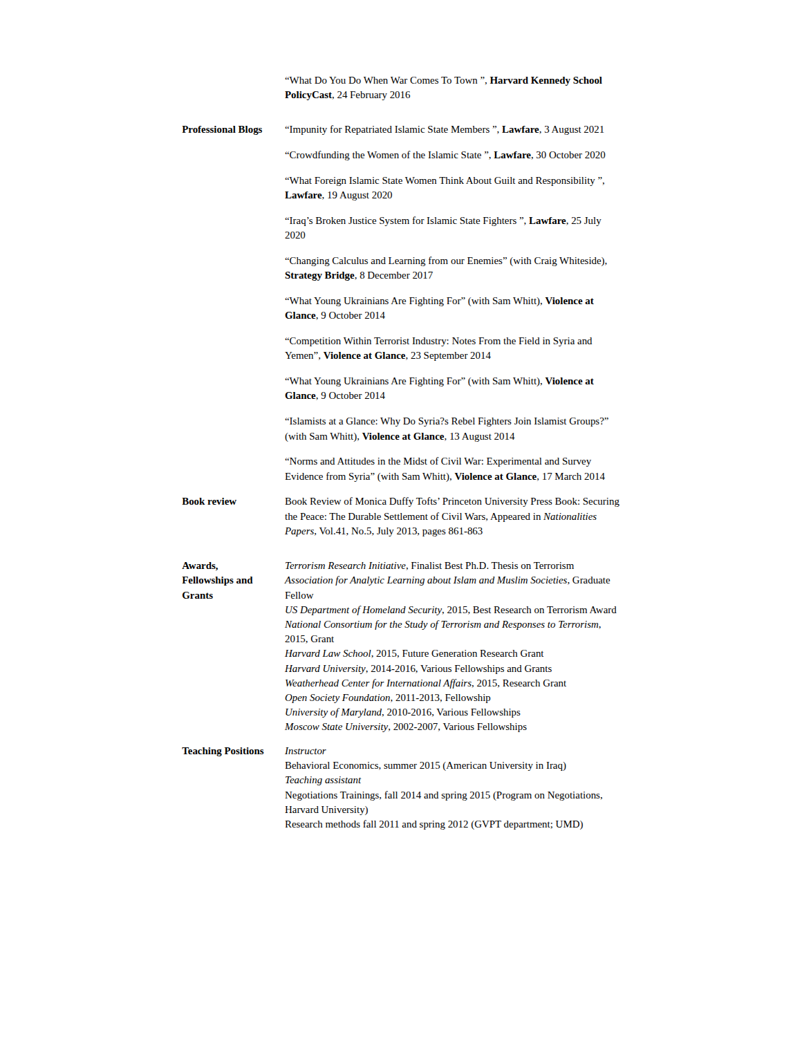| | “What Do You Do When War Comes To Town ”, Harvard Kennedy School PolicyCast , 24 February 2016 |
| Professional Blogs | “Impunity for Repatriated Islamic State Members ”, Lawfare , 3 August 2021 “Crowdfunding the Women of the Islamic State ”, Lawfare , 30 October 2020 “What Foreign Islamic State Women Think About Guilt and Responsibility ”, Lawfare , 19 August 2020 “Iraq’s Broken Justice System for Islamic State Fighters ”, Lawfare , 25 July 2020 “Changing Calculus and Learning from our Enemies” (with Craig Whiteside), Strategy Bridge , 8 December 2017 “What Young Ukrainians Are Fighting For” (with Sam Whitt), Violence at Glance , 9 October 2014 “Competition Within Terrorist Industry: Notes From the Field in Syria and Yemen”, Violence at Glance , 23 September 2014 “What Young Ukrainians Are Fighting For” (with Sam Whitt), Violence at Glance , 9 October 2014 “Islamists at a Glance: Why Do Syria?s Rebel Fighters Join Islamist Groups?” (with Sam Whitt), Violence at Glance , 13 August 2014 “Norms and Attitudes in the Midst of Civil War: Experimental and Survey Evidence from Syria” (with Sam Whitt), Violence at Glance , 17 March 2014 |
| Book review | Book Review of Monica Duffy Tofts’ Princeton University Press Book: Securing the Peace: The Durable Settlement of Civil Wars, Appeared in Nationalities Papers , Vol.41, No.5, July 2013, pages 861-863 |
| Awards, Fellowships and Grants | Terrorism Research Initiative , Finalist Best Ph.D. Thesis on Terrorism Association for Analytic Learning about Islam and Muslim Societies , Graduate Fellow US Department of Homeland Security , 2015, Best Research on Terrorism Award National Consortium for the Study of Terrorism and Responses to Terrorism , 2015, Grant Harvard Law School , 2015, Future Generation Research Grant Harvard University , 2014-2016, Various Fellowships and Grants Weatherhead Center for International Affairs , 2015, Research Grant Open Society Foundation , 2011-2013, Fellowship University of Maryland , 2010-2016, Various Fellowships Moscow State University , 2002-2007, Various Fellowships |
| Teaching Positions | Instructor Behavioral Economics, summer 2015 (American University in Iraq) Teaching assistant Negotiations Trainings, fall 2014 and spring 2015 (Program on Negotiations, Harvard University) Research methods fall 2011 and spring 2012 (GVPT department; UMD) |